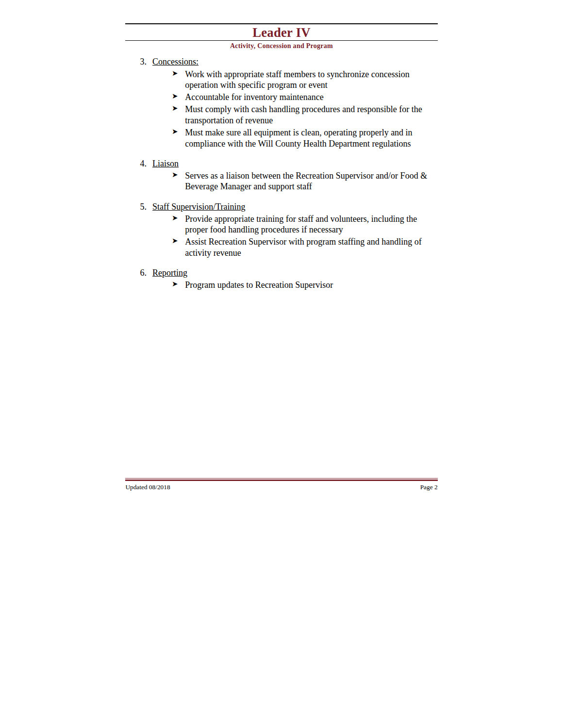Leader IV
Activity, Concession and Program
Concessions:
Work with appropriate staff members to synchronize concession operation with specific program or event
Accountable for inventory maintenance
Must comply with cash handling procedures and responsible for the transportation of revenue
Must make sure all equipment is clean, operating properly and in compliance with the Will County Health Department regulations
Liaison
Serves as a liaison between the Recreation Supervisor and/or Food & Beverage Manager and support staff
Staff Supervision/Training
Provide appropriate training for staff and volunteers, including the proper food handling procedures if necessary
Assist Recreation Supervisor with program staffing and handling of activity revenue
Reporting
Program updates to Recreation Supervisor
Updated 08/2018 Page 2